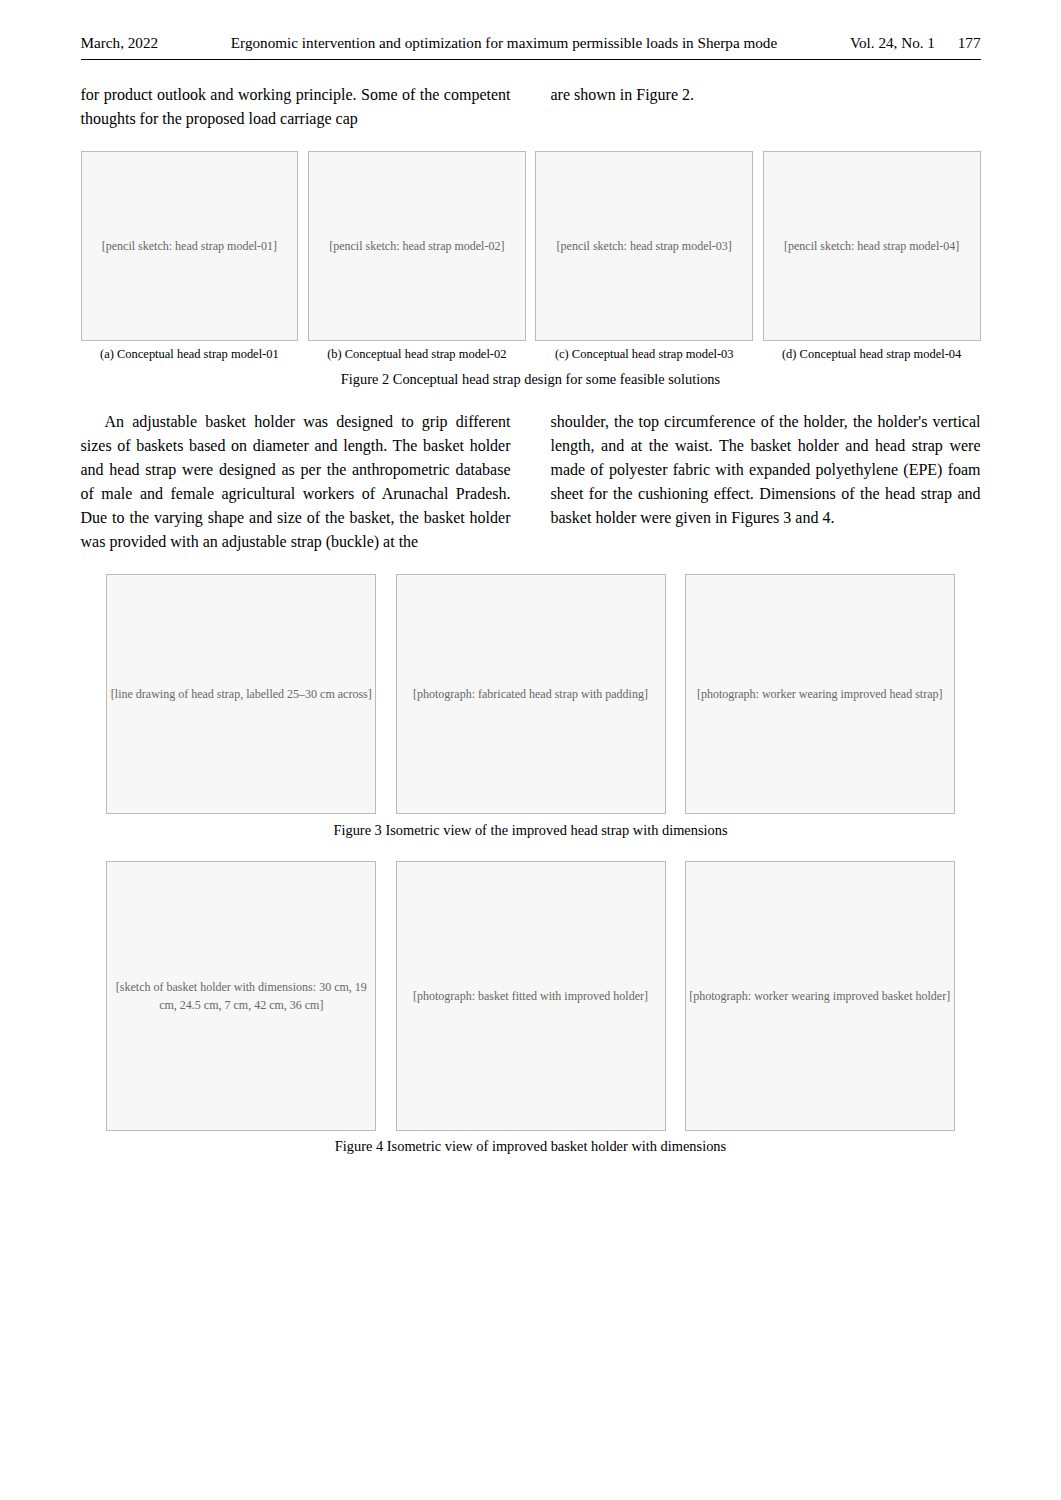March, 2022 Ergonomic intervention and optimization for maximum permissible loads in Sherpa mode Vol. 24, No. 1 177
for product outlook and working principle. Some of the competent thoughts for the proposed load carriage cap
are shown in Figure 2.
[pencil sketch: head strap model-01]
(a) Conceptual head strap model-01
[pencil sketch: head strap model-02]
(b) Conceptual head strap model-02
[pencil sketch: head strap model-03]
(c) Conceptual head strap model-03
[pencil sketch: head strap model-04]
(d) Conceptual head strap model-04
Figure 2 Conceptual head strap design for some feasible solutions
An adjustable basket holder was designed to grip different sizes of baskets based on diameter and length. The basket holder and head strap were designed as per the anthropometric database of male and female agricultural workers of Arunachal Pradesh. Due to the varying shape and size of the basket, the basket holder was provided with an adjustable strap (buckle) at the
shoulder, the top circumference of the holder, the holder's vertical length, and at the waist. The basket holder and head strap were made of polyester fabric with expanded polyethylene (EPE) foam sheet for the cushioning effect. Dimensions of the head strap and basket holder were given in Figures 3 and 4.
[line drawing of head strap, labelled 25–30 cm across]
[photograph: fabricated head strap with padding]
[photograph: worker wearing improved head strap]
Figure 3 Isometric view of the improved head strap with dimensions
[sketch of basket holder with dimensions: 30 cm, 19 cm, 24.5 cm, 7 cm, 42 cm, 36 cm]
[photograph: basket fitted with improved holder]
[photograph: worker wearing improved basket holder]
Figure 4 Isometric view of improved basket holder with dimensions